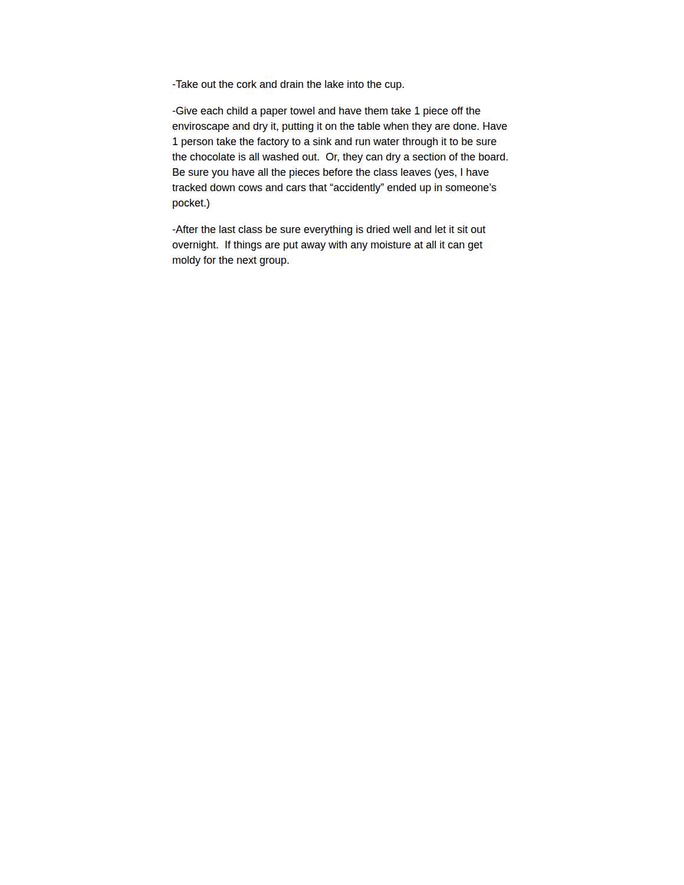-Take out the cork and drain the lake into the cup.
-Give each child a paper towel and have them take 1 piece off the enviroscape and dry it, putting it on the table when they are done. Have 1 person take the factory to a sink and run water through it to be sure the chocolate is all washed out. Or, they can dry a section of the board. Be sure you have all the pieces before the class leaves (yes, I have tracked down cows and cars that “accidently” ended up in someone’s pocket.)
-After the last class be sure everything is dried well and let it sit out overnight. If things are put away with any moisture at all it can get moldy for the next group.